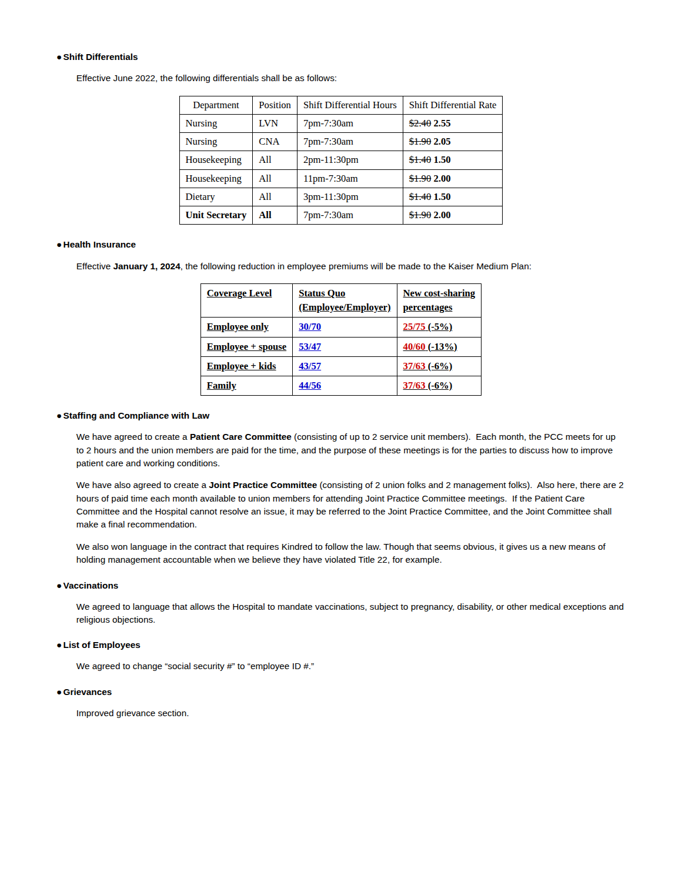Shift Differentials
Effective June 2022, the following differentials shall be as follows:
| Department | Position | Shift Differential Hours | Shift Differential Rate |
| --- | --- | --- | --- |
| Nursing | LVN | 7pm-7:30am | $2.40 2.55 |
| Nursing | CNA | 7pm-7:30am | $1.90 2.05 |
| Housekeeping | All | 2pm-11:30pm | $1.40 1.50 |
| Housekeeping | All | 11pm-7:30am | $1.90 2.00 |
| Dietary | All | 3pm-11:30pm | $1.40 1.50 |
| Unit Secretary | All | 7pm-7:30am | $1.90 2.00 |
Health Insurance
Effective January 1, 2024, the following reduction in employee premiums will be made to the Kaiser Medium Plan:
| Coverage Level | Status Quo (Employee/Employer) | New cost-sharing percentages |
| --- | --- | --- |
| Employee only | 30/70 | 25/75 (-5%) |
| Employee + spouse | 53/47 | 40/60 (-13%) |
| Employee + kids | 43/57 | 37/63 (-6%) |
| Family | 44/56 | 37/63 (-6%) |
Staffing and Compliance with Law
We have agreed to create a Patient Care Committee (consisting of up to 2 service unit members). Each month, the PCC meets for up to 2 hours and the union members are paid for the time, and the purpose of these meetings is for the parties to discuss how to improve patient care and working conditions.
We have also agreed to create a Joint Practice Committee (consisting of 2 union folks and 2 management folks). Also here, there are 2 hours of paid time each month available to union members for attending Joint Practice Committee meetings. If the Patient Care Committee and the Hospital cannot resolve an issue, it may be referred to the Joint Practice Committee, and the Joint Committee shall make a final recommendation.
We also won language in the contract that requires Kindred to follow the law. Though that seems obvious, it gives us a new means of holding management accountable when we believe they have violated Title 22, for example.
Vaccinations
We agreed to language that allows the Hospital to mandate vaccinations, subject to pregnancy, disability, or other medical exceptions and religious objections.
List of Employees
We agreed to change “social security #” to “employee ID #.”
Grievances
Improved grievance section.